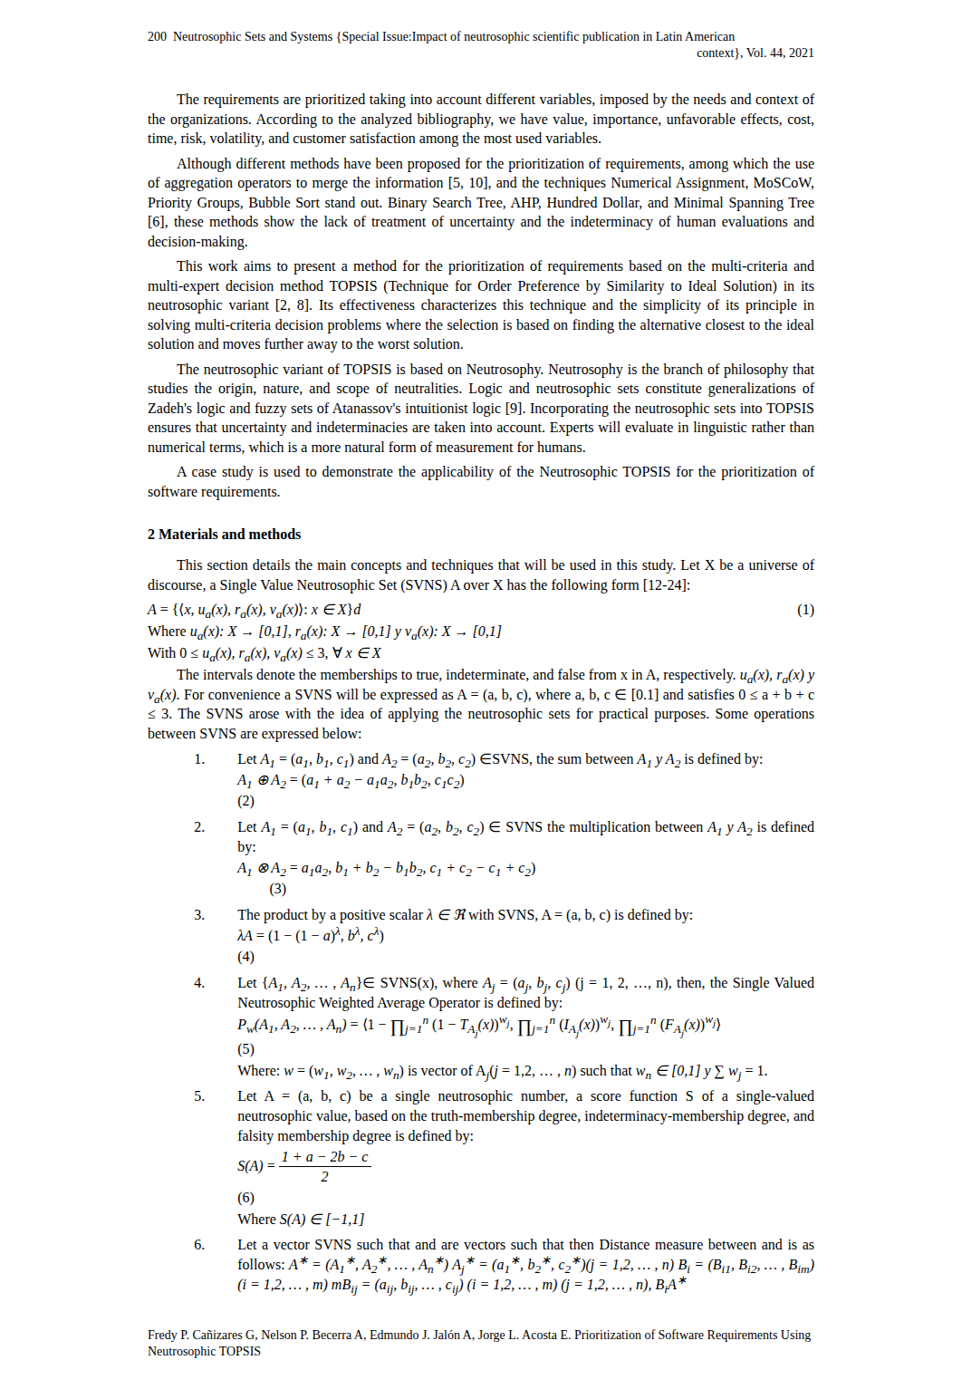200 Neutrosophic Sets and Systems {Special Issue:Impact of neutrosophic scientific publication in Latin American context}, Vol. 44, 2021
The requirements are prioritized taking into account different variables, imposed by the needs and context of the organizations. According to the analyzed bibliography, we have value, importance, unfavorable effects, cost, time, risk, volatility, and customer satisfaction among the most used variables.
Although different methods have been proposed for the prioritization of requirements, among which the use of aggregation operators to merge the information [5, 10], and the techniques Numerical Assignment, MoSCoW, Priority Groups, Bubble Sort stand out. Binary Search Tree, AHP, Hundred Dollar, and Minimal Spanning Tree [6], these methods show the lack of treatment of uncertainty and the indeterminacy of human evaluations and decision-making.
This work aims to present a method for the prioritization of requirements based on the multi-criteria and multi-expert decision method TOPSIS (Technique for Order Preference by Similarity to Ideal Solution) in its neutrosophic variant [2, 8]. Its effectiveness characterizes this technique and the simplicity of its principle in solving multi-criteria decision problems where the selection is based on finding the alternative closest to the ideal solution and moves further away to the worst solution.
The neutrosophic variant of TOPSIS is based on Neutrosophy. Neutrosophy is the branch of philosophy that studies the origin, nature, and scope of neutralities. Logic and neutrosophic sets constitute generalizations of Zadeh's logic and fuzzy sets of Atanassov's intuitionist logic [9]. Incorporating the neutrosophic sets into TOPSIS ensures that uncertainty and indeterminacies are taken into account. Experts will evaluate in linguistic rather than numerical terms, which is a more natural form of measurement for humans.
A case study is used to demonstrate the applicability of the Neutrosophic TOPSIS for the prioritization of software requirements.
2 Materials and methods
This section details the main concepts and techniques that will be used in this study. Let X be a universe of discourse, a Single Value Neutrosophic Set (SVNS) A over X has the following form [12-24]:
(1) A = {⟨x, ua(x), ra(x), va(x)⟩: x ∈ X}d
Where ua(x): X → [0,1], ra(x): X → [0,1] y va(x): X → [0,1]
With 0 ≤ ua(x), ra(x), va(x) ≤ 3, ∀ x ∈ X
The intervals denote the memberships to true, indeterminate, and false from x in A, respectively. ua(x), ra(x) y va(x). For convenience a SVNS will be expressed as A = (a, b, c), where a, b, c ∈ [0.1] and satisfies 0 ≤ a + b + c ≤ 3. The SVNS arose with the idea of applying the neutrosophic sets for practical purposes. Some operations between SVNS are expressed below:
Let A1 = (a1, b1, c1) and A2 = (a2, b2, c2) ∈SVNS, the sum between A1 y A2 is defined by:
A1 ⊕ A2 = (a1 + a2 − a1a2, b1b2, c1c2)
(2)
Let A1 = (a1, b1, c1) and A2 = (a2, b2, c2) ∈ SVNS the multiplication between A1 y A2 is defined by:
A1 ⊗ A2 = a1a2, b1 + b2 − b1b2, c1 + c2 − c1 + c2)
(3)
The product by a positive scalar λ ∈ ℜ with SVNS, A = (a, b, c) is defined by:
λA = (1 − (1 − a)λ, bλ, cλ)
(4)
Let {A1, A2, … , An}∈ SVNS(x), where Aj = (aj, bj, cj) (j = 1, 2, …, n), then, the Single Valued Neutrosophic Weighted Average Operator is defined by:
Pw(A1, A2, … , An) = ⟨1 − ∏j=1n (1 − TAj(x))wj, ∏j=1n (IAj(x))wj, ∏j=1n (FAj(x))wj⟩
(5)
Where: w = (w1, w2, … , wn) is vector of Aj(j = 1,2, … , n) such that wn ∈ [0,1] y ∑ wj = 1.
Let A = (a, b, c) be a single neutrosophic number, a score function S of a single-valued neutrosophic value, based on the truth-membership degree, indeterminacy-membership degree, and falsity membership degree is defined by:
S(A) = 1 + a − 2b − c 2
(6)
Where S(A) ∈ [−1,1]
Let a vector SVNS such that and are vectors such that then Distance measure between and is as follows: A∗ = (A1∗, A2∗, … , An∗) Aj∗ = (a1∗, b2∗, c2∗)(j = 1,2, … , n) Bi = (Bi1, Bi2, … , Bim) (i = 1,2, … , m) mBij = (aij, bij, … , cij) (i = 1,2, … , m) (j = 1,2, … , n), BiA∗
Fredy P. Cañizares G, Nelson P. Becerra A, Edmundo J. Jalón A, Jorge L. Acosta E. Prioritization of Software Requirements Using Neutrosophic TOPSIS